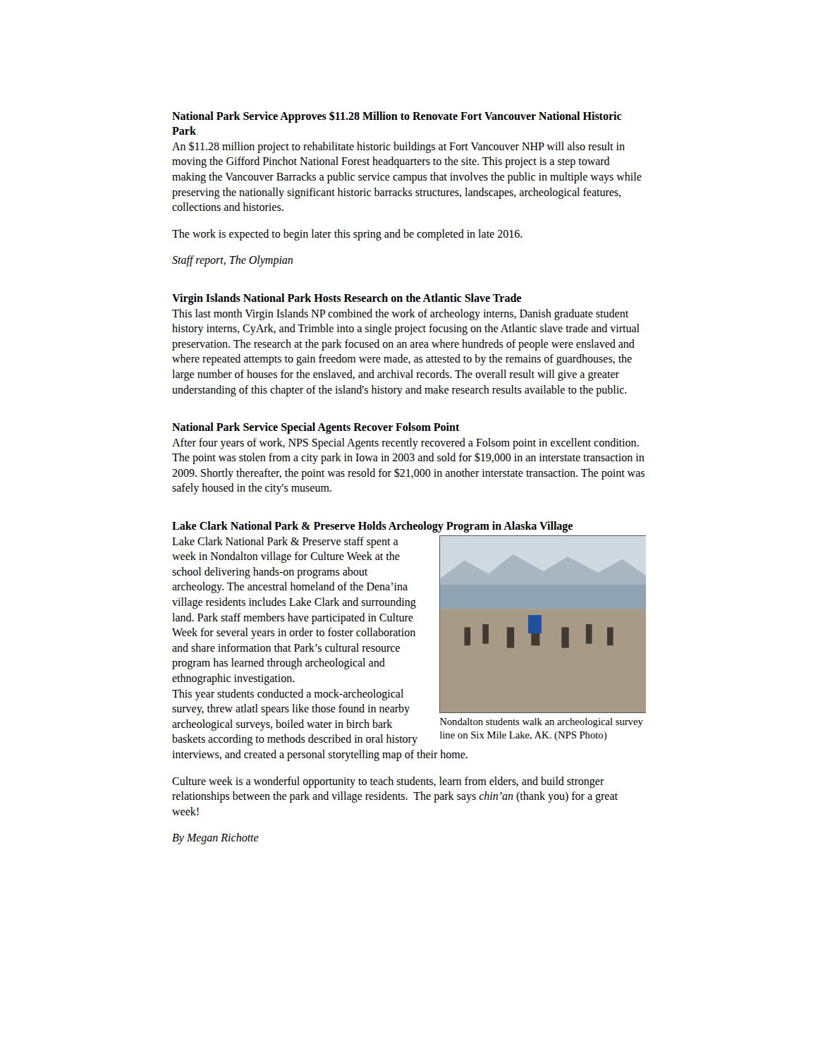National Park Service Approves $11.28 Million to Renovate Fort Vancouver National Historic Park
An $11.28 million project to rehabilitate historic buildings at Fort Vancouver NHP will also result in moving the Gifford Pinchot National Forest headquarters to the site. This project is a step toward making the Vancouver Barracks a public service campus that involves the public in multiple ways while preserving the nationally significant historic barracks structures, landscapes, archeological features, collections and histories.
The work is expected to begin later this spring and be completed in late 2016.
Staff report, The Olympian
Virgin Islands National Park Hosts Research on the Atlantic Slave Trade
This last month Virgin Islands NP combined the work of archeology interns, Danish graduate student history interns, CyArk, and Trimble into a single project focusing on the Atlantic slave trade and virtual preservation. The research at the park focused on an area where hundreds of people were enslaved and where repeated attempts to gain freedom were made, as attested to by the remains of guardhouses, the large number of houses for the enslaved, and archival records. The overall result will give a greater understanding of this chapter of the island's history and make research results available to the public.
National Park Service Special Agents Recover Folsom Point
After four years of work, NPS Special Agents recently recovered a Folsom point in excellent condition. The point was stolen from a city park in Iowa in 2003 and sold for $19,000 in an interstate transaction in 2009. Shortly thereafter, the point was resold for $21,000 in another interstate transaction. The point was safely housed in the city's museum.
Lake Clark National Park & Preserve Holds Archeology Program in Alaska Village
Nondalton students walk an archeological survey line on Six Mile Lake, AK. (NPS Photo)
Lake Clark National Park & Preserve staff spent a week in Nondalton village for Culture Week at the school delivering hands-on programs about archeology. The ancestral homeland of the Dena’ina village residents includes Lake Clark and surrounding land. Park staff members have participated in Culture Week for several years in order to foster collaboration and share information that Park’s cultural resource program has learned through archeological and ethnographic investigation.
This year students conducted a mock-archeological survey, threw atlatl spears like those found in nearby archeological surveys, boiled water in birch bark baskets according to methods described in oral history interviews, and created a personal storytelling map of their home.
Culture week is a wonderful opportunity to teach students, learn from elders, and build stronger relationships between the park and village residents. The park says chin’an (thank you) for a great week!
By Megan Richotte